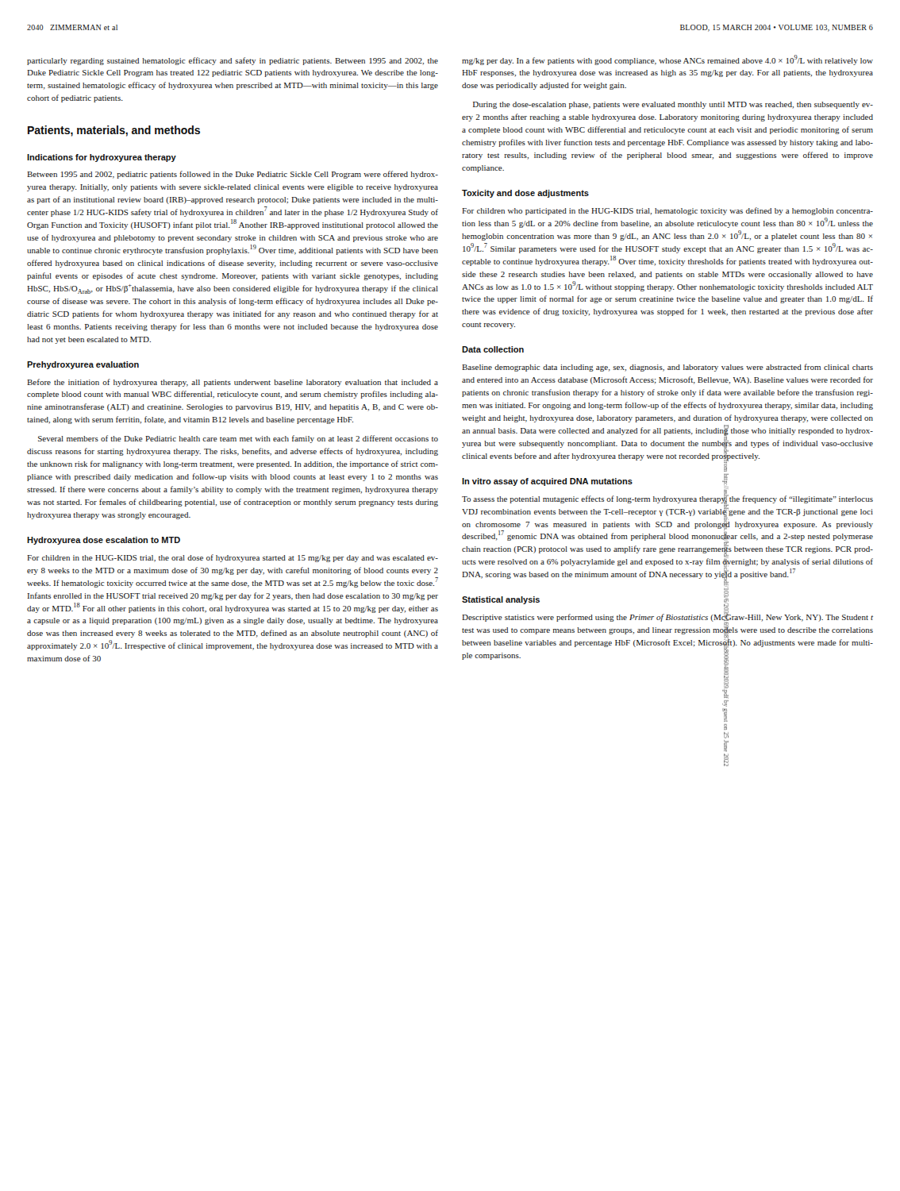2040 ZIMMERMAN et al
BLOOD, 15 MARCH 2004 • VOLUME 103, NUMBER 6
particularly regarding sustained hematologic efficacy and safety in pediatric patients. Between 1995 and 2002, the Duke Pediatric Sickle Cell Program has treated 122 pediatric SCD patients with hydroxyurea. We describe the long-term, sustained hematologic efficacy of hydroxyurea when prescribed at MTD—with minimal toxicity—in this large cohort of pediatric patients.
Patients, materials, and methods
Indications for hydroxyurea therapy
Between 1995 and 2002, pediatric patients followed in the Duke Pediatric Sickle Cell Program were offered hydroxyurea therapy. Initially, only patients with severe sickle-related clinical events were eligible to receive hydroxyurea as part of an institutional review board (IRB)–approved research protocol; Duke patients were included in the multicenter phase 1/2 HUG-KIDS safety trial of hydroxyurea in children7 and later in the phase 1/2 Hydroxyurea Study of Organ Function and Toxicity (HUSOFT) infant pilot trial.18 Another IRB-approved institutional protocol allowed the use of hydroxyurea and phlebotomy to prevent secondary stroke in children with SCA and previous stroke who are unable to continue chronic erythrocyte transfusion prophylaxis.19 Over time, additional patients with SCD have been offered hydroxyurea based on clinical indications of disease severity, including recurrent or severe vaso-occlusive painful events or episodes of acute chest syndrome. Moreover, patients with variant sickle genotypes, including HbSC, HbS/OArab, or HbS/β+thalassemia, have also been considered eligible for hydroxyurea therapy if the clinical course of disease was severe. The cohort in this analysis of long-term efficacy of hydroxyurea includes all Duke pediatric SCD patients for whom hydroxyurea therapy was initiated for any reason and who continued therapy for at least 6 months. Patients receiving therapy for less than 6 months were not included because the hydroxyurea dose had not yet been escalated to MTD.
Prehydroxyurea evaluation
Before the initiation of hydroxyurea therapy, all patients underwent baseline laboratory evaluation that included a complete blood count with manual WBC differential, reticulocyte count, and serum chemistry profiles including alanine aminotransferase (ALT) and creatinine. Serologies to parvovirus B19, HIV, and hepatitis A, B, and C were obtained, along with serum ferritin, folate, and vitamin B12 levels and baseline percentage HbF.
Several members of the Duke Pediatric health care team met with each family on at least 2 different occasions to discuss reasons for starting hydroxyurea therapy. The risks, benefits, and adverse effects of hydroxyurea, including the unknown risk for malignancy with long-term treatment, were presented. In addition, the importance of strict compliance with prescribed daily medication and follow-up visits with blood counts at least every 1 to 2 months was stressed. If there were concerns about a family’s ability to comply with the treatment regimen, hydroxyurea therapy was not started. For females of childbearing potential, use of contraception or monthly serum pregnancy tests during hydroxyurea therapy was strongly encouraged.
Hydroxyurea dose escalation to MTD
For children in the HUG-KIDS trial, the oral dose of hydroxyurea started at 15 mg/kg per day and was escalated every 8 weeks to the MTD or a maximum dose of 30 mg/kg per day, with careful monitoring of blood counts every 2 weeks. If hematologic toxicity occurred twice at the same dose, the MTD was set at 2.5 mg/kg below the toxic dose.7 Infants enrolled in the HUSOFT trial received 20 mg/kg per day for 2 years, then had dose escalation to 30 mg/kg per day or MTD.18 For all other patients in this cohort, oral hydroxyurea was started at 15 to 20 mg/kg per day, either as a capsule or as a liquid preparation (100 mg/mL) given as a single daily dose, usually at bedtime. The hydroxyurea dose was then increased every 8 weeks as tolerated to the MTD, defined as an absolute neutrophil count (ANC) of approximately 2.0 × 109/L. Irrespective of clinical improvement, the hydroxyurea dose was increased to MTD with a maximum dose of 30
mg/kg per day. In a few patients with good compliance, whose ANCs remained above 4.0 × 109/L with relatively low HbF responses, the hydroxyurea dose was increased as high as 35 mg/kg per day. For all patients, the hydroxyurea dose was periodically adjusted for weight gain.
During the dose-escalation phase, patients were evaluated monthly until MTD was reached, then subsequently every 2 months after reaching a stable hydroxyurea dose. Laboratory monitoring during hydroxyurea therapy included a complete blood count with WBC differential and reticulocyte count at each visit and periodic monitoring of serum chemistry profiles with liver function tests and percentage HbF. Compliance was assessed by history taking and laboratory test results, including review of the peripheral blood smear, and suggestions were offered to improve compliance.
Toxicity and dose adjustments
For children who participated in the HUG-KIDS trial, hematologic toxicity was defined by a hemoglobin concentration less than 5 g/dL or a 20% decline from baseline, an absolute reticulocyte count less than 80 × 109/L unless the hemoglobin concentration was more than 9 g/dL, an ANC less than 2.0 × 109/L, or a platelet count less than 80 × 109/L.7 Similar parameters were used for the HUSOFT study except that an ANC greater than 1.5 × 109/L was acceptable to continue hydroxyurea therapy.18 Over time, toxicity thresholds for patients treated with hydroxyurea outside these 2 research studies have been relaxed, and patients on stable MTDs were occasionally allowed to have ANCs as low as 1.0 to 1.5 × 109/L without stopping therapy. Other nonhematologic toxicity thresholds included ALT twice the upper limit of normal for age or serum creatinine twice the baseline value and greater than 1.0 mg/dL. If there was evidence of drug toxicity, hydroxyurea was stopped for 1 week, then restarted at the previous dose after count recovery.
Data collection
Baseline demographic data including age, sex, diagnosis, and laboratory values were abstracted from clinical charts and entered into an Access database (Microsoft Access; Microsoft, Bellevue, WA). Baseline values were recorded for patients on chronic transfusion therapy for a history of stroke only if data were available before the transfusion regimen was initiated. For ongoing and long-term follow-up of the effects of hydroxyurea therapy, similar data, including weight and height, hydroxyurea dose, laboratory parameters, and duration of hydroxyurea therapy, were collected on an annual basis. Data were collected and analyzed for all patients, including those who initially responded to hydroxyurea but were subsequently noncompliant. Data to document the numbers and types of individual vaso-occlusive clinical events before and after hydroxyurea therapy were not recorded prospectively.
In vitro assay of acquired DNA mutations
To assess the potential mutagenic effects of long-term hydroxyurea therapy, the frequency of “illegitimate” interlocus VDJ recombination events between the T-cell–receptor γ (TCR-γ) variable gene and the TCR-β junctional gene loci on chromosome 7 was measured in patients with SCD and prolonged hydroxyurea exposure. As previously described,17 genomic DNA was obtained from peripheral blood mononuclear cells, and a 2-step nested polymerase chain reaction (PCR) protocol was used to amplify rare gene rearrangements between these TCR regions. PCR products were resolved on a 6% polyacrylamide gel and exposed to x-ray film overnight; by analysis of serial dilutions of DNA, scoring was based on the minimum amount of DNA necessary to yield a positive band.17
Statistical analysis
Descriptive statistics were performed using the Primer of Biostatistics (McGraw-Hill, New York, NY). The Student t test was used to compare means between groups, and linear regression models were used to describe the correlations between baseline variables and percentage HbF (Microsoft Excel; Microsoft). No adjustments were made for multiple comparisons.
Downloaded from http://ashpublications.org/blood/article-pdf/103/6/2039/1696387/zh800604002039.pdf by guest on 25 June 2022